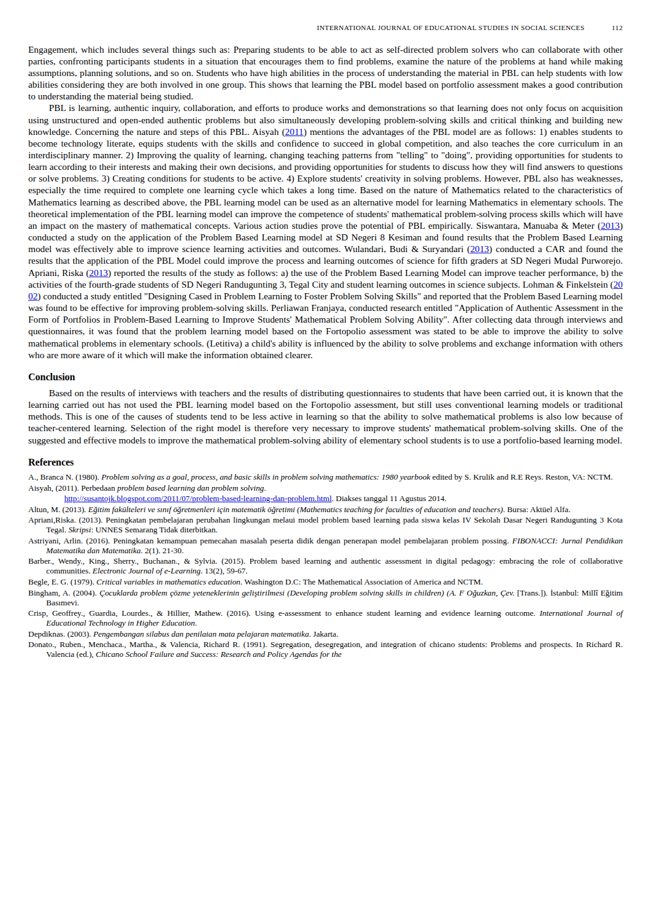International Journal of Educational Studies in Social Sciences 112
Engagement, which includes several things such as: Preparing students to be able to act as self-directed problem solvers who can collaborate with other parties, confronting participants students in a situation that encourages them to find problems, examine the nature of the problems at hand while making assumptions, planning solutions, and so on. Students who have high abilities in the process of understanding the material in PBL can help students with low abilities considering they are both involved in one group. This shows that learning the PBL model based on portfolio assessment makes a good contribution to understanding the material being studied.
PBL is learning, authentic inquiry, collaboration, and efforts to produce works and demonstrations so that learning does not only focus on acquisition using unstructured and open-ended authentic problems but also simultaneously developing problem-solving skills and critical thinking and building new knowledge. Concerning the nature and steps of this PBL. Aisyah (2011) mentions the advantages of the PBL model are as follows: 1) enables students to become technology literate, equips students with the skills and confidence to succeed in global competition, and also teaches the core curriculum in an interdisciplinary manner. 2) Improving the quality of learning, changing teaching patterns from "telling" to "doing", providing opportunities for students to learn according to their interests and making their own decisions, and providing opportunities for students to discuss how they will find answers to questions or solve problems. 3) Creating conditions for students to be active. 4) Explore students' creativity in solving problems. However, PBL also has weaknesses, especially the time required to complete one learning cycle which takes a long time. Based on the nature of Mathematics related to the characteristics of Mathematics learning as described above, the PBL learning model can be used as an alternative model for learning Mathematics in elementary schools. The theoretical implementation of the PBL learning model can improve the competence of students' mathematical problem-solving process skills which will have an impact on the mastery of mathematical concepts. Various action studies prove the potential of PBL empirically. Siswantara, Manuaba & Meter (2013) conducted a study on the application of the Problem Based Learning model at SD Negeri 8 Kesiman and found results that the Problem Based Learning model was effectively able to improve science learning activities and outcomes. Wulandari, Budi & Suryandari (2013) conducted a CAR and found the results that the application of the PBL Model could improve the process and learning outcomes of science for fifth graders at SD Negeri Mudal Purworejo. Apriani, Riska (2013) reported the results of the study as follows: a) the use of the Problem Based Learning Model can improve teacher performance, b) the activities of the fourth-grade students of SD Negeri Randugunting 3, Tegal City and student learning outcomes in science subjects. Lohman & Finkelstein (2002) conducted a study entitled "Designing Cased in Problem Learning to Foster Problem Solving Skills" and reported that the Problem Based Learning model was found to be effective for improving problem-solving skills. Perliawan Franjaya, conducted research entitled "Application of Authentic Assessment in the Form of Portfolios in Problem-Based Learning to Improve Students' Mathematical Problem Solving Ability". After collecting data through interviews and questionnaires, it was found that the problem learning model based on the Fortopolio assessment was stated to be able to improve the ability to solve mathematical problems in elementary schools. (Letitiva) a child's ability is influenced by the ability to solve problems and exchange information with others who are more aware of it which will make the information obtained clearer.
Conclusion
Based on the results of interviews with teachers and the results of distributing questionnaires to students that have been carried out, it is known that the learning carried out has not used the PBL learning model based on the Fortopolio assessment, but still uses conventional learning models or traditional methods. This is one of the causes of students tend to be less active in learning so that the ability to solve mathematical problems is also low because of teacher-centered learning. Selection of the right model is therefore very necessary to improve students' mathematical problem-solving skills. One of the suggested and effective models to improve the mathematical problem-solving ability of elementary school students is to use a portfolio-based learning model.
References
A., Branca N. (1980). Problem solving as a goal, process, and basic skills in problem solving mathematics: 1980 yearbook edited by S. Krulik and R.E Reys. Reston, VA: NCTM.
Aisyah, (2011). Perbedaan problem based learning dan problem solving.
http://susantojk.blogspot.com/2011/07/problem-based-learning-dan-problem.html. Diakses tanggal 11 Agustus 2014.
Altun, M. (2013). Eğitim fakülteleri ve sınıf öğretmenleri için matematik öğretimi (Mathematics teaching for faculties of education and teachers). Bursa: Aktüel Alfa.
Apriani,Riska. (2013). Peningkatan pembelajaran perubahan lingkungan melaui model problem based learning pada siswa kelas IV Sekolah Dasar Negeri Randugunting 3 Kota Tegal. Skripsi: UNNES Semarang Tidak diterbitkan.
Astriyani, Arlin. (2016). Peningkatan kemampuan pemecahan masalah peserta didik dengan penerapan model pembelajaran problem possing. FIBONACCI: Jurnal Pendidikan Matematika dan Matematika. 2(1). 21-30.
Barber., Wendy., King., Sherry., Buchanan., & Sylvia. (2015). Problem based learning and authentic assessment in digital pedagogy: embracing the role of collaborative communities. Electronic Journal of e-Learning. 13(2), 59-67.
Begle, E. G. (1979). Critical variables in mathematics education. Washington D.C: The Mathematical Association of America and NCTM.
Bingham, A. (2004). Çocuklarda problem çözme yeteneklerinin geliştirilmesi (Developing problem solving skills in children) (A. F Oğuzkan, Çev. [Trans.]). İstanbul: Millî Eğitim Basımevi.
Crisp, Geoffrey., Guardia, Lourdes., & Hillier, Mathew. (2016). Using e-assessment to enhance student learning and evidence learning outcome. International Journal of Educational Technology in Higher Education.
Depdiknas. (2003). Pengembangan silabus dan penilaian mata pelajaran matematika. Jakarta.
Donato., Ruben., Menchaca., Martha., & Valencia, Richard R. (1991). Segregation, desegregation, and integration of chicano students: Problems and prospects. In Richard R. Valencia (ed.), Chicano School Failure and Success: Research and Policy Agendas for the